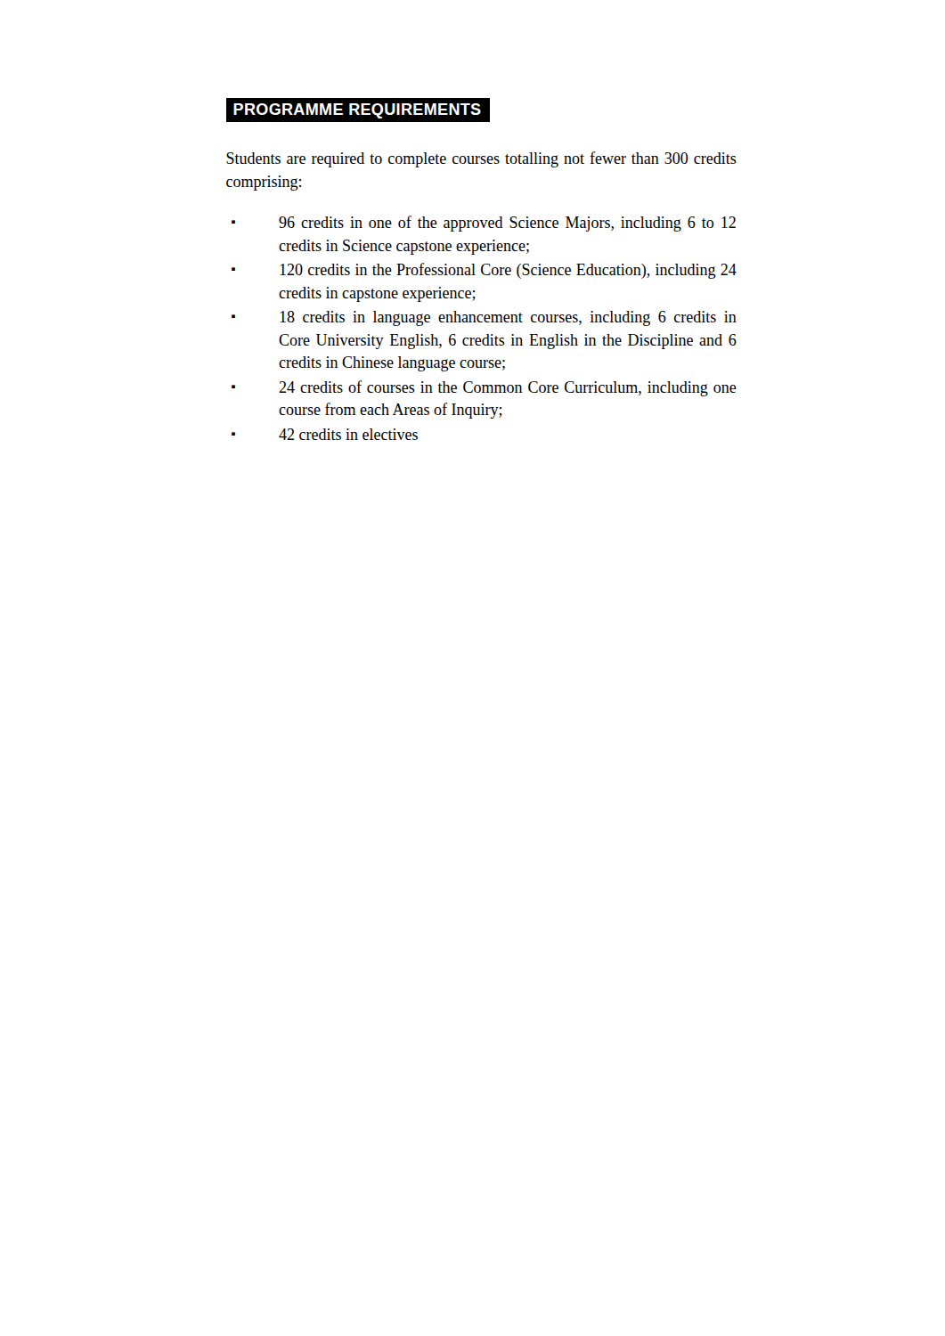PROGRAMME REQUIREMENTS
Students are required to complete courses totalling not fewer than 300 credits comprising:
96 credits in one of the approved Science Majors, including 6 to 12 credits in Science capstone experience;
120 credits in the Professional Core (Science Education), including 24 credits in capstone experience;
18 credits in language enhancement courses, including 6 credits in Core University English, 6 credits in English in the Discipline and 6 credits in Chinese language course;
24 credits of courses in the Common Core Curriculum, including one course from each Areas of Inquiry;
42 credits in electives